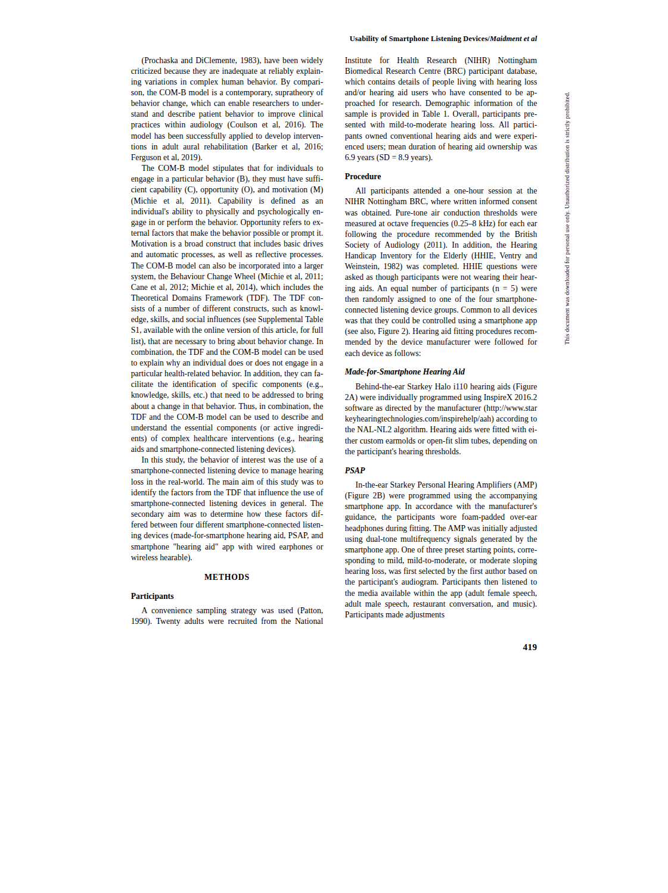Usability of Smartphone Listening Devices/Maidment et al
This document was downloaded for personal use only. Unauthorized distribution is strictly prohibited.
(Prochaska and DiClemente, 1983), have been widely criticized because they are inadequate at reliably explaining variations in complex human behavior. By comparison, the COM-B model is a contemporary, supratheory of behavior change, which can enable researchers to understand and describe patient behavior to improve clinical practices within audiology (Coulson et al, 2016). The model has been successfully applied to develop interventions in adult aural rehabilitation (Barker et al, 2016; Ferguson et al, 2019).
The COM-B model stipulates that for individuals to engage in a particular behavior (B), they must have sufficient capability (C), opportunity (O), and motivation (M) (Michie et al, 2011). Capability is defined as an individual's ability to physically and psychologically engage in or perform the behavior. Opportunity refers to external factors that make the behavior possible or prompt it. Motivation is a broad construct that includes basic drives and automatic processes, as well as reflective processes. The COM-B model can also be incorporated into a larger system, the Behaviour Change Wheel (Michie et al, 2011; Cane et al, 2012; Michie et al, 2014), which includes the Theoretical Domains Framework (TDF). The TDF consists of a number of different constructs, such as knowledge, skills, and social influences (see Supplemental Table S1, available with the online version of this article, for full list), that are necessary to bring about behavior change. In combination, the TDF and the COM-B model can be used to explain why an individual does or does not engage in a particular health-related behavior. In addition, they can facilitate the identification of specific components (e.g., knowledge, skills, etc.) that need to be addressed to bring about a change in that behavior. Thus, in combination, the TDF and the COM-B model can be used to describe and understand the essential components (or active ingredients) of complex healthcare interventions (e.g., hearing aids and smartphone-connected listening devices).
In this study, the behavior of interest was the use of a smartphone-connected listening device to manage hearing loss in the real-world. The main aim of this study was to identify the factors from the TDF that influence the use of smartphone-connected listening devices in general. The secondary aim was to determine how these factors differed between four different smartphone-connected listening devices (made-for-smartphone hearing aid, PSAP, and smartphone "hearing aid" app with wired earphones or wireless hearable).
Methods
Participants
A convenience sampling strategy was used (Patton, 1990). Twenty adults were recruited from the National Institute for Health Research (NIHR) Nottingham Biomedical Research Centre (BRC) participant database, which contains details of people living with hearing loss and/or hearing aid users who have consented to be approached for research. Demographic information of the sample is provided in Table 1. Overall, participants presented with mild-to-moderate hearing loss. All participants owned conventional hearing aids and were experienced users; mean duration of hearing aid ownership was 6.9 years (SD = 8.9 years).
Procedure
All participants attended a one-hour session at the NIHR Nottingham BRC, where written informed consent was obtained. Pure-tone air conduction thresholds were measured at octave frequencies (0.25–8 kHz) for each ear following the procedure recommended by the British Society of Audiology (2011). In addition, the Hearing Handicap Inventory for the Elderly (HHIE, Ventry and Weinstein, 1982) was completed. HHIE questions were asked as though participants were not wearing their hearing aids. An equal number of participants (n = 5) were then randomly assigned to one of the four smartphone-connected listening device groups. Common to all devices was that they could be controlled using a smartphone app (see also, Figure 2). Hearing aid fitting procedures recommended by the device manufacturer were followed for each device as follows:
Made-for-Smartphone Hearing Aid
Behind-the-ear Starkey Halo i110 hearing aids (Figure 2A) were individually programmed using InspireX 2016.2 software as directed by the manufacturer (http://www.starkeyhearingtechnologies.com/inspirehelp/aah) according to the NAL-NL2 algorithm. Hearing aids were fitted with either custom earmolds or open-fit slim tubes, depending on the participant's hearing thresholds.
PSAP
In-the-ear Starkey Personal Hearing Amplifiers (AMP) (Figure 2B) were programmed using the accompanying smartphone app. In accordance with the manufacturer's guidance, the participants wore foam-padded over-ear headphones during fitting. The AMP was initially adjusted using dual-tone multifrequency signals generated by the smartphone app. One of three preset starting points, corresponding to mild, mild-to-moderate, or moderate sloping hearing loss, was first selected by the first author based on the participant's audiogram. Participants then listened to the media available within the app (adult female speech, adult male speech, restaurant conversation, and music). Participants made adjustments
419